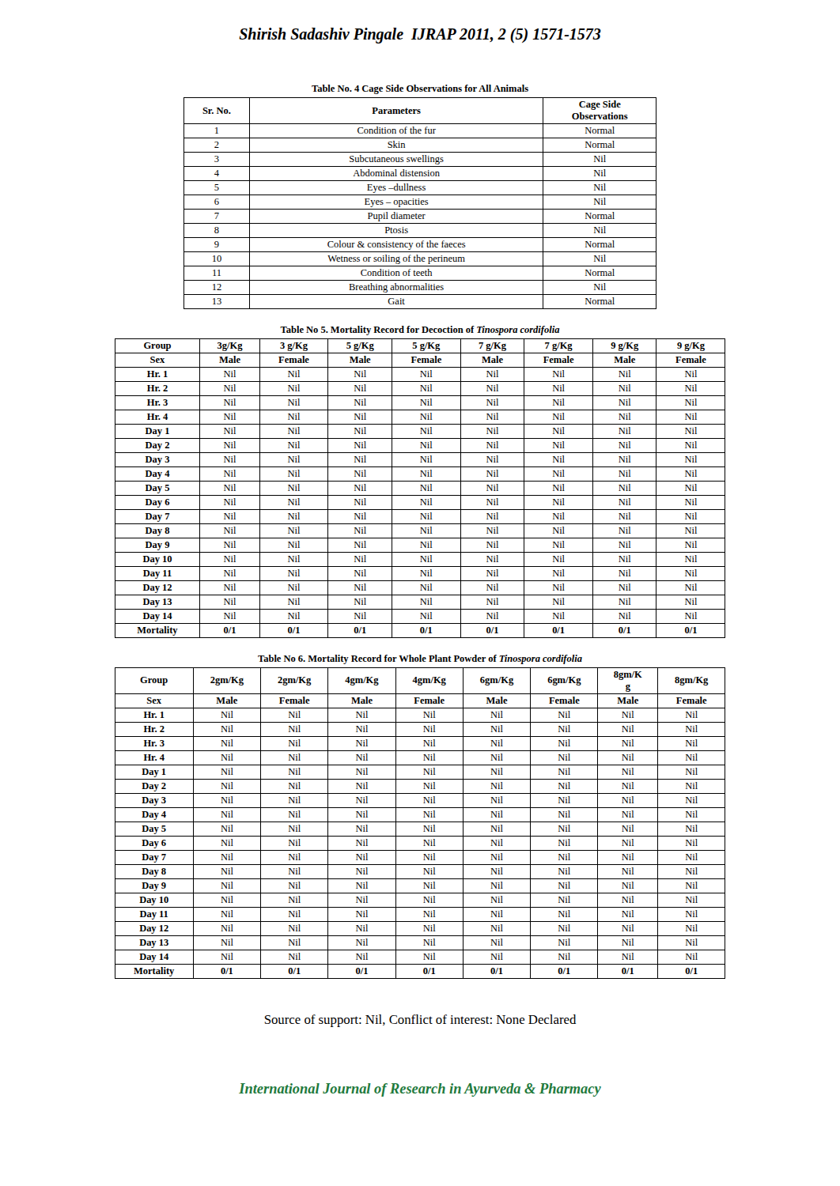Shirish Sadashiv Pingale IJRAP 2011, 2 (5) 1571-1573
Table No. 4 Cage Side Observations for All Animals
| Sr. No. | Parameters | Cage Side Observations |
| --- | --- | --- |
| 1 | Condition of the fur | Normal |
| 2 | Skin | Normal |
| 3 | Subcutaneous swellings | Nil |
| 4 | Abdominal distension | Nil |
| 5 | Eyes –dullness | Nil |
| 6 | Eyes – opacities | Nil |
| 7 | Pupil diameter | Normal |
| 8 | Ptosis | Nil |
| 9 | Colour & consistency of the faeces | Normal |
| 10 | Wetness or soiling of the perineum | Nil |
| 11 | Condition of teeth | Normal |
| 12 | Breathing abnormalities | Nil |
| 13 | Gait | Normal |
Table No 5. Mortality Record for Decoction of Tinospora cordifolia
| Group | 3g/Kg | 3 g/Kg | 5 g/Kg | 5 g/Kg | 7 g/Kg | 7 g/Kg | 9 g/Kg | 9 g/Kg |
| --- | --- | --- | --- | --- | --- | --- | --- | --- |
| Sex | Male | Female | Male | Female | Male | Female | Male | Female |
| Hr. 1 | Nil | Nil | Nil | Nil | Nil | Nil | Nil | Nil |
| Hr. 2 | Nil | Nil | Nil | Nil | Nil | Nil | Nil | Nil |
| Hr. 3 | Nil | Nil | Nil | Nil | Nil | Nil | Nil | Nil |
| Hr. 4 | Nil | Nil | Nil | Nil | Nil | Nil | Nil | Nil |
| Day 1 | Nil | Nil | Nil | Nil | Nil | Nil | Nil | Nil |
| Day 2 | Nil | Nil | Nil | Nil | Nil | Nil | Nil | Nil |
| Day 3 | Nil | Nil | Nil | Nil | Nil | Nil | Nil | Nil |
| Day 4 | Nil | Nil | Nil | Nil | Nil | Nil | Nil | Nil |
| Day 5 | Nil | Nil | Nil | Nil | Nil | Nil | Nil | Nil |
| Day 6 | Nil | Nil | Nil | Nil | Nil | Nil | Nil | Nil |
| Day 7 | Nil | Nil | Nil | Nil | Nil | Nil | Nil | Nil |
| Day 8 | Nil | Nil | Nil | Nil | Nil | Nil | Nil | Nil |
| Day 9 | Nil | Nil | Nil | Nil | Nil | Nil | Nil | Nil |
| Day 10 | Nil | Nil | Nil | Nil | Nil | Nil | Nil | Nil |
| Day 11 | Nil | Nil | Nil | Nil | Nil | Nil | Nil | Nil |
| Day 12 | Nil | Nil | Nil | Nil | Nil | Nil | Nil | Nil |
| Day 13 | Nil | Nil | Nil | Nil | Nil | Nil | Nil | Nil |
| Day 14 | Nil | Nil | Nil | Nil | Nil | Nil | Nil | Nil |
| Mortality | 0/1 | 0/1 | 0/1 | 0/1 | 0/1 | 0/1 | 0/1 | 0/1 |
Table No 6. Mortality Record for Whole Plant Powder of Tinospora cordifolia
| Group | 2gm/Kg | 2gm/Kg | 4gm/Kg | 4gm/Kg | 6gm/Kg | 6gm/Kg | 8gm/K g | 8gm/Kg |
| --- | --- | --- | --- | --- | --- | --- | --- | --- |
| Sex | Male | Female | Male | Female | Male | Female | Male | Female |
| Hr. 1 | Nil | Nil | Nil | Nil | Nil | Nil | Nil | Nil |
| Hr. 2 | Nil | Nil | Nil | Nil | Nil | Nil | Nil | Nil |
| Hr. 3 | Nil | Nil | Nil | Nil | Nil | Nil | Nil | Nil |
| Hr. 4 | Nil | Nil | Nil | Nil | Nil | Nil | Nil | Nil |
| Day 1 | Nil | Nil | Nil | Nil | Nil | Nil | Nil | Nil |
| Day 2 | Nil | Nil | Nil | Nil | Nil | Nil | Nil | Nil |
| Day 3 | Nil | Nil | Nil | Nil | Nil | Nil | Nil | Nil |
| Day 4 | Nil | Nil | Nil | Nil | Nil | Nil | Nil | Nil |
| Day 5 | Nil | Nil | Nil | Nil | Nil | Nil | Nil | Nil |
| Day 6 | Nil | Nil | Nil | Nil | Nil | Nil | Nil | Nil |
| Day 7 | Nil | Nil | Nil | Nil | Nil | Nil | Nil | Nil |
| Day 8 | Nil | Nil | Nil | Nil | Nil | Nil | Nil | Nil |
| Day 9 | Nil | Nil | Nil | Nil | Nil | Nil | Nil | Nil |
| Day 10 | Nil | Nil | Nil | Nil | Nil | Nil | Nil | Nil |
| Day 11 | Nil | Nil | Nil | Nil | Nil | Nil | Nil | Nil |
| Day 12 | Nil | Nil | Nil | Nil | Nil | Nil | Nil | Nil |
| Day 13 | Nil | Nil | Nil | Nil | Nil | Nil | Nil | Nil |
| Day 14 | Nil | Nil | Nil | Nil | Nil | Nil | Nil | Nil |
| Mortality | 0/1 | 0/1 | 0/1 | 0/1 | 0/1 | 0/1 | 0/1 | 0/1 |
Source of support: Nil, Conflict of interest: None Declared
International Journal of Research in Ayurveda & Pharmacy